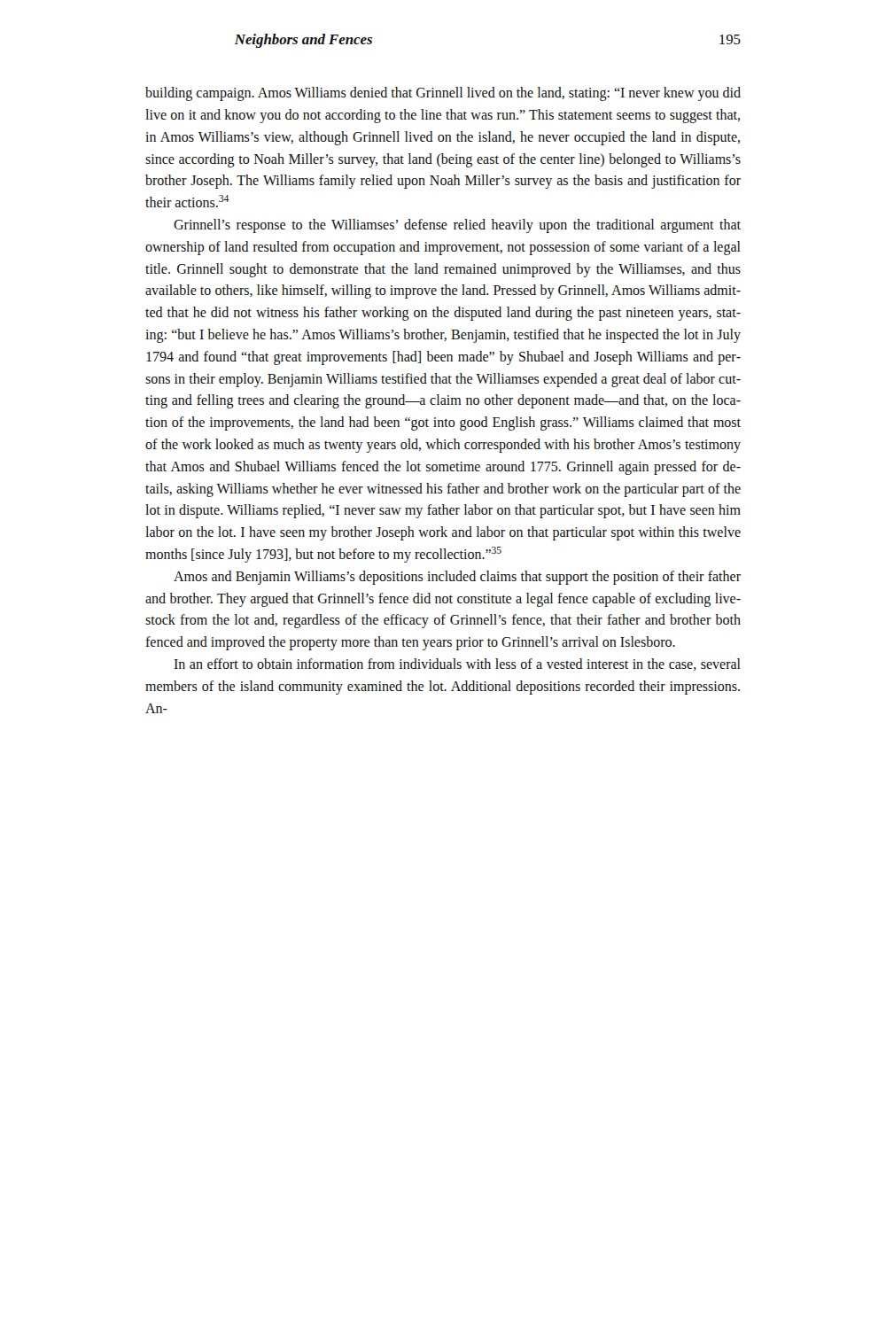Neighbors and Fences
195
building campaign. Amos Williams denied that Grinnell lived on the land, stating: “I never knew you did live on it and know you do not according to the line that was run.” This statement seems to suggest that, in Amos Williams’s view, although Grinnell lived on the island, he never occupied the land in dispute, since according to Noah Miller’s survey, that land (being east of the center line) belonged to Williams’s brother Joseph. The Williams family relied upon Noah Miller’s survey as the basis and justification for their actions.34
Grinnell’s response to the Williamses’ defense relied heavily upon the traditional argument that ownership of land resulted from occupation and improvement, not possession of some variant of a legal title. Grinnell sought to demonstrate that the land remained unimproved by the Williamses, and thus available to others, like himself, willing to improve the land. Pressed by Grinnell, Amos Williams admitted that he did not witness his father working on the disputed land during the past nineteen years, stating: “but I believe he has.” Amos Williams’s brother, Benjamin, testified that he inspected the lot in July 1794 and found “that great improvements [had] been made” by Shubael and Joseph Williams and persons in their employ. Benjamin Williams testified that the Williamses expended a great deal of labor cutting and felling trees and clearing the ground—a claim no other deponent made—and that, on the location of the improvements, the land had been “got into good English grass.” Williams claimed that most of the work looked as much as twenty years old, which corresponded with his brother Amos’s testimony that Amos and Shubael Williams fenced the lot sometime around 1775. Grinnell again pressed for details, asking Williams whether he ever witnessed his father and brother work on the particular part of the lot in dispute. Williams replied, “I never saw my father labor on that particular spot, but I have seen him labor on the lot. I have seen my brother Joseph work and labor on that particular spot within this twelve months [since July 1793], but not before to my recollection.”35
Amos and Benjamin Williams’s depositions included claims that support the position of their father and brother. They argued that Grinnell’s fence did not constitute a legal fence capable of excluding livestock from the lot and, regardless of the efficacy of Grinnell’s fence, that their father and brother both fenced and improved the property more than ten years prior to Grinnell’s arrival on Islesboro.
In an effort to obtain information from individuals with less of a vested interest in the case, several members of the island community examined the lot. Additional depositions recorded their impressions. An-